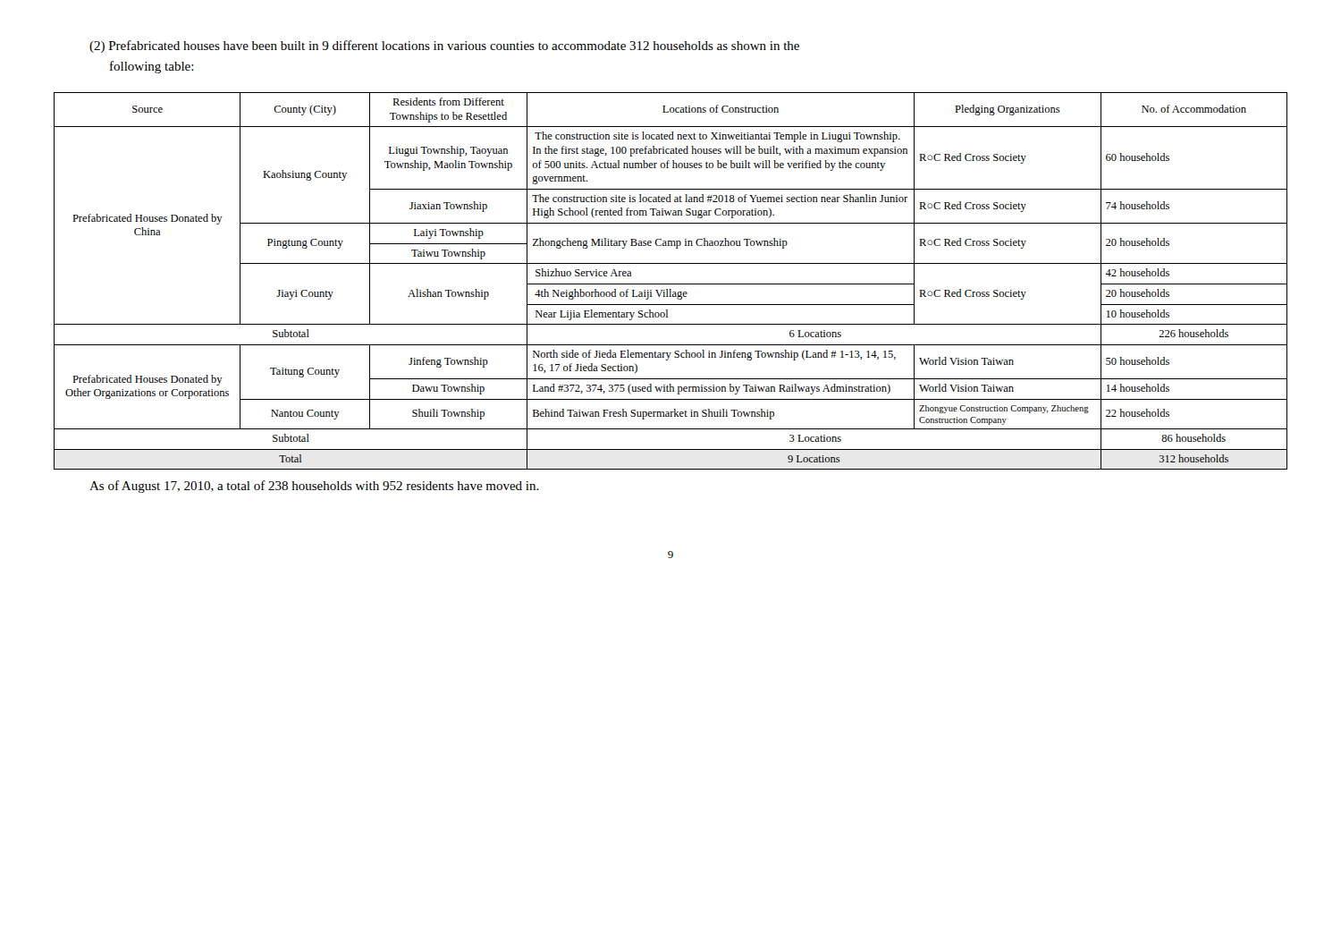(2) Prefabricated houses have been built in 9 different locations in various counties to accommodate 312 households as shown in the following table:
| Source | County (City) | Residents from Different Townships to be Resettled | Locations of Construction | Pledging Organizations | No. of Accommodation |
| --- | --- | --- | --- | --- | --- |
| Prefabricated Houses Donated by China | Kaohsiung County | Liugui Township, Taoyuan Township, Maolin Township | The construction site is located next to Xinweitiantai Temple in Liugui Township. In the first stage, 100 prefabricated houses will be built, with a maximum expansion of 500 units. Actual number of houses to be built will be verified by the county government. | R○C Red Cross Society | 60 households |
| Jiaxian Township | The construction site is located at land #2018 of Yuemei section near Shanlin Junior High School (rented from Taiwan Sugar Corporation). | R○C Red Cross Society | 74 households |
| Pingtung County | Laiyi Township | Zhongcheng Military Base Camp in Chaozhou Township | R○C Red Cross Society | 20 households |
| Taiwu Township |
| Jiayi County | Alishan Township | Shizhuo Service Area | R○C Red Cross Society | 42 households |
| 4th Neighborhood of Laiji Village | 20 households |
| Near Lijia Elementary School | 10 households |
| Subtotal | 6 Locations | 226 households |
| Prefabricated Houses Donated by Other Organizations or Corporations | Taitung County | Jinfeng Township | North side of Jieda Elementary School in Jinfeng Township (Land # 1-13, 14, 15, 16, 17 of Jieda Section) | World Vision Taiwan | 50 households |
| Dawu Township | Land #372, 374, 375 (used with permission by Taiwan Railways Adminstration) | World Vision Taiwan | 14 households |
| Nantou County | Shuili Township | Behind Taiwan Fresh Supermarket in Shuili Township | Zhongyue Construction Company, Zhucheng Construction Company | 22 households |
| Subtotal | 3 Locations | 86 households |
| Total | 9 Locations | 312 households |
As of August 17, 2010, a total of 238 households with 952 residents have moved in.
9